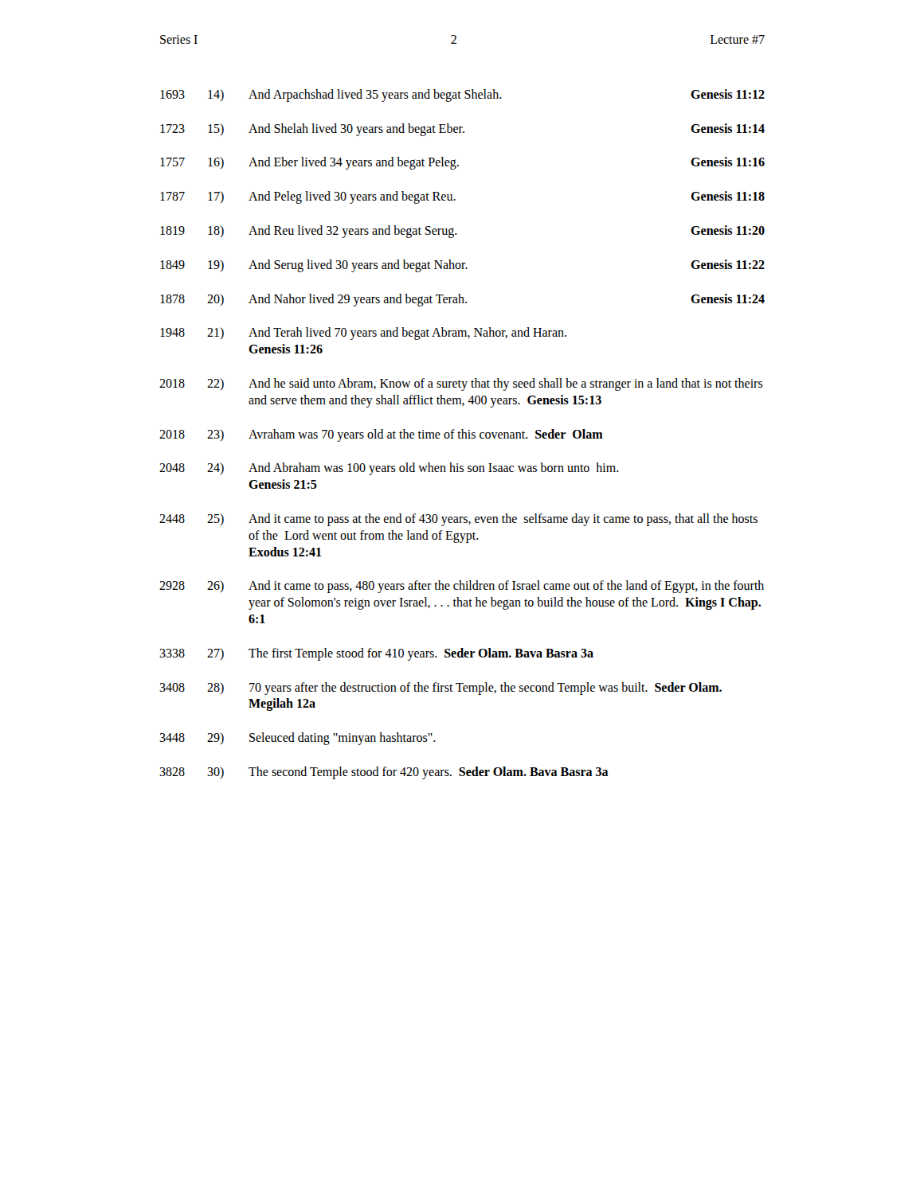Series I
2
Lecture #7
1693
14)
And Arpachshad lived 35 years and begat Shelah. Genesis 11:12
1723
15)
And Shelah lived 30 years and begat Eber. Genesis 11:14
1757
16)
And Eber lived 34 years and begat Peleg. Genesis 11:16
1787
17)
And Peleg lived 30 years and begat Reu. Genesis 11:18
1819
18)
And Reu lived 32 years and begat Serug. Genesis 11:20
1849
19)
And Serug lived 30 years and begat Nahor. Genesis 11:22
1878
20)
And Nahor lived 29 years and begat Terah. Genesis 11:24
1948
21)
And Terah lived 70 years and begat Abram, Nahor, and Haran.
Genesis 11:26
2018
22)
And he said unto Abram, Know of a surety that thy seed shall be a stranger in a land that is not theirs and serve them and they shall afflict them, 400 years. Genesis 15:13
2018
23)
Avraham was 70 years old at the time of this covenant. Seder Olam
2048
24)
And Abraham was 100 years old when his son Isaac was born unto him.
Genesis 21:5
2448
25)
And it came to pass at the end of 430 years, even the selfsame day it came to pass, that all the hosts of the Lord went out from the land of Egypt.
Exodus 12:41
2928
26)
And it came to pass, 480 years after the children of Israel came out of the land of Egypt, in the fourth year of Solomon's reign over Israel, . . . that he began to build the house of the Lord. Kings I Chap. 6:1
3338
27)
The first Temple stood for 410 years. Seder Olam. Bava Basra 3a
3408
28)
70 years after the destruction of the first Temple, the second Temple was built. Seder Olam. Megilah 12a
3448
29)
Seleuced dating "minyan hashtaros".
3828
30)
The second Temple stood for 420 years. Seder Olam. Bava Basra 3a